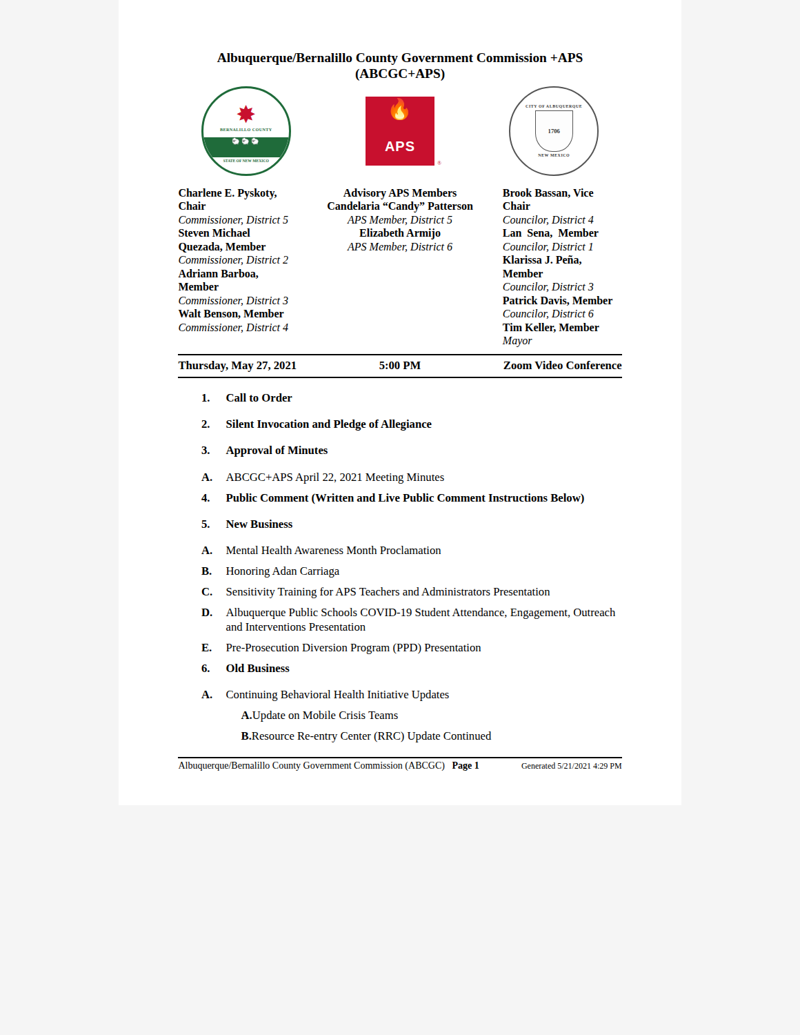Albuquerque/Bernalillo County Government Commission +APS (ABCGC+APS)
✸
BERNALILLO COUNTY
STATE OF NEW MEXICO
🔥
APS
®
CITY OF ALBUQUERQUE
1706
NEW MEXICO
Charlene E. Pyskoty, Chair
Commissioner, District 5
Steven Michael Quezada, Member
Commissioner, District 2
Adriann Barboa, Member
Commissioner, District 3
Walt Benson, Member
Commissioner, District 4
Advisory APS Members
Candelaria “Candy” Patterson
APS Member, District 5
Elizabeth Armijo
APS Member, District 6
Brook Bassan, Vice Chair
Councilor, District 4
Lan Sena, Member
Councilor, District 1
Klarissa J. Peña, Member
Councilor, District 3
Patrick Davis, Member
Councilor, District 6
Tim Keller, Member
Mayor
Thursday, May 27, 2021 5:00 PM Zoom Video Conference
1.
Call to Order
2.
Silent Invocation and Pledge of Allegiance
3.
Approval of Minutes
A.
ABCGC+APS April 22, 2021 Meeting Minutes
4.
Public Comment (Written and Live Public Comment Instructions Below)
5.
New Business
A.
Mental Health Awareness Month Proclamation
B.
Honoring Adan Carriaga
C.
Sensitivity Training for APS Teachers and Administrators Presentation
D.
Albuquerque Public Schools COVID-19 Student Attendance, Engagement, Outreach and Interventions Presentation
E.
Pre-Prosecution Diversion Program (PPD) Presentation
6.
Old Business
A.
Continuing Behavioral Health Initiative Updates
A.
Update on Mobile Crisis Teams
B.
Resource Re-entry Center (RRC) Update Continued
Albuquerque/Bernalillo County Government Commission (ABCGC) Page 1
Generated 5/21/2021 4:29 PM